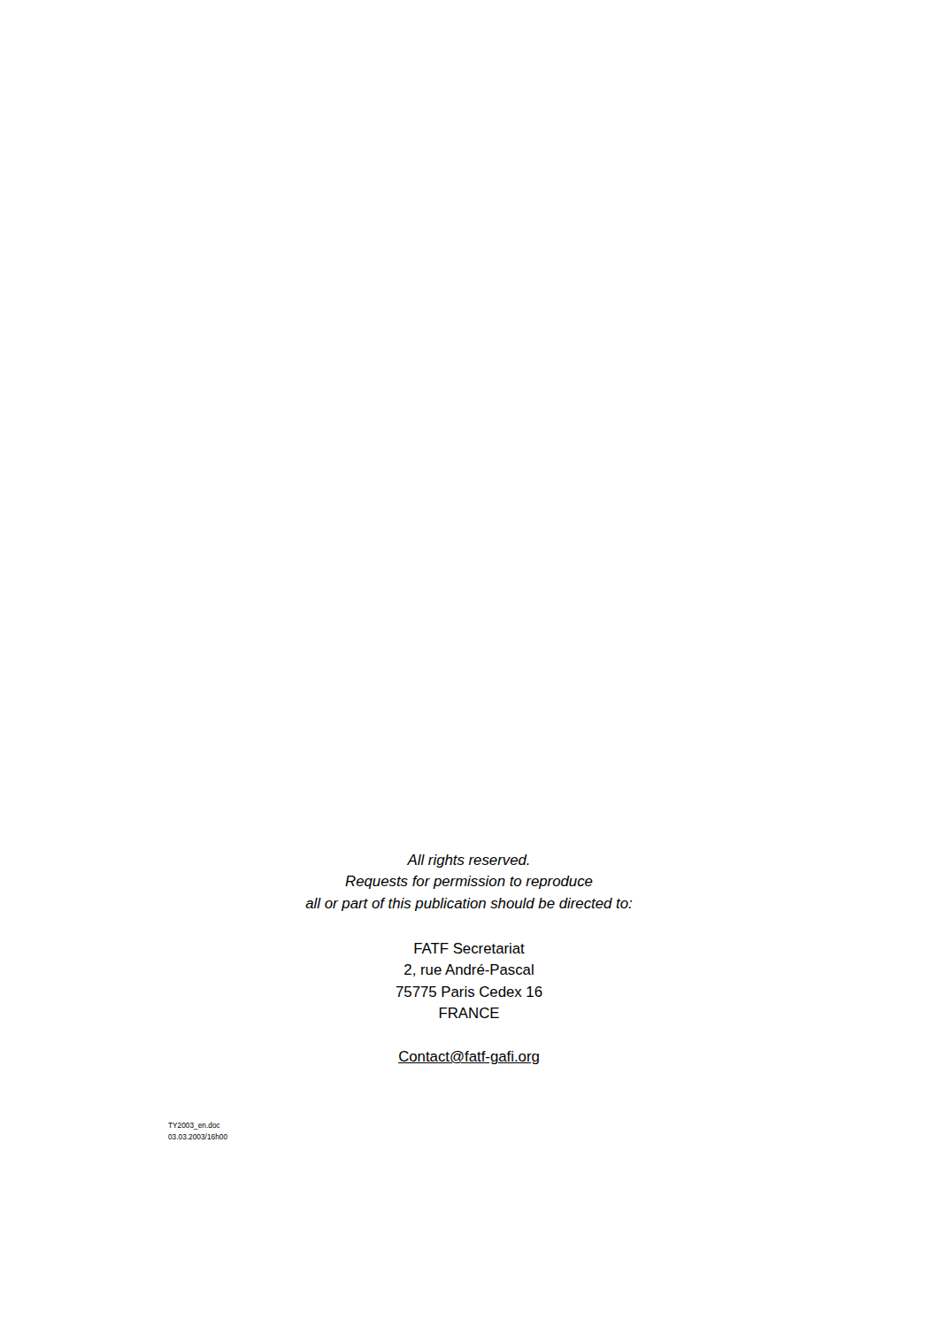All rights reserved.
Requests for permission to reproduce
all or part of this publication should be directed to:
FATF Secretariat
2, rue André-Pascal
75775 Paris Cedex 16
FRANCE
Contact@fatf-gafi.org
TY2003_en.doc
03.03.2003/16h00